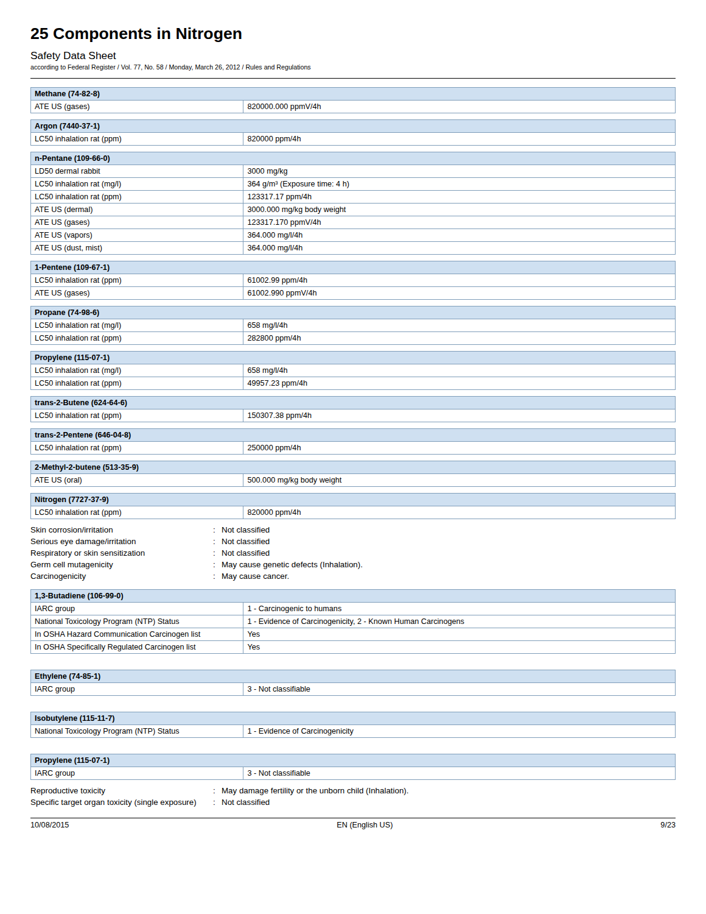25 Components in Nitrogen
Safety Data Sheet
according to Federal Register / Vol. 77, No. 58 / Monday, March 26, 2012 / Rules and Regulations
| Methane (74-82-8) |
| --- |
| ATE US (gases) | 820000.000 ppmV/4h |
| Argon (7440-37-1) |
| --- |
| LC50 inhalation rat (ppm) | 820000 ppm/4h |
| n-Pentane (109-66-0) |
| --- |
| LD50 dermal rabbit | 3000 mg/kg |
| LC50 inhalation rat (mg/l) | 364 g/m³ (Exposure time: 4 h) |
| LC50 inhalation rat (ppm) | 123317.17 ppm/4h |
| ATE US (dermal) | 3000.000 mg/kg body weight |
| ATE US (gases) | 123317.170 ppmV/4h |
| ATE US (vapors) | 364.000 mg/l/4h |
| ATE US (dust, mist) | 364.000 mg/l/4h |
| 1-Pentene (109-67-1) |
| --- |
| LC50 inhalation rat (ppm) | 61002.99 ppm/4h |
| ATE US (gases) | 61002.990 ppmV/4h |
| Propane (74-98-6) |
| --- |
| LC50 inhalation rat (mg/l) | 658 mg/l/4h |
| LC50 inhalation rat (ppm) | 282800 ppm/4h |
| Propylene (115-07-1) |
| --- |
| LC50 inhalation rat (mg/l) | 658 mg/l/4h |
| LC50 inhalation rat (ppm) | 49957.23 ppm/4h |
| trans-2-Butene (624-64-6) |
| --- |
| LC50 inhalation rat (ppm) | 150307.38 ppm/4h |
| trans-2-Pentene (646-04-8) |
| --- |
| LC50 inhalation rat (ppm) | 250000 ppm/4h |
| 2-Methyl-2-butene (513-35-9) |
| --- |
| ATE US (oral) | 500.000 mg/kg body weight |
| Nitrogen (7727-37-9) |
| --- |
| LC50 inhalation rat (ppm) | 820000 ppm/4h |
Skin corrosion/irritation: Not classified
Serious eye damage/irritation: Not classified
Respiratory or skin sensitization: Not classified
Germ cell mutagenicity: May cause genetic defects (Inhalation).
Carcinogenicity: May cause cancer.
| 1,3-Butadiene (106-99-0) |
| --- |
| IARC group | 1 - Carcinogenic to humans |
| National Toxicology Program (NTP) Status | 1 - Evidence of Carcinogenicity, 2 - Known Human Carcinogens |
| In OSHA Hazard Communication Carcinogen list | Yes |
| In OSHA Specifically Regulated Carcinogen list | Yes |
| Ethylene (74-85-1) |
| --- |
| IARC group | 3 - Not classifiable |
| Isobutylene (115-11-7) |
| --- |
| National Toxicology Program (NTP) Status | 1 - Evidence of Carcinogenicity |
| Propylene (115-07-1) |
| --- |
| IARC group | 3 - Not classifiable |
Reproductive toxicity: May damage fertility or the unborn child (Inhalation).
Specific target organ toxicity (single exposure): Not classified
10/08/2015 EN (English US) 9/23